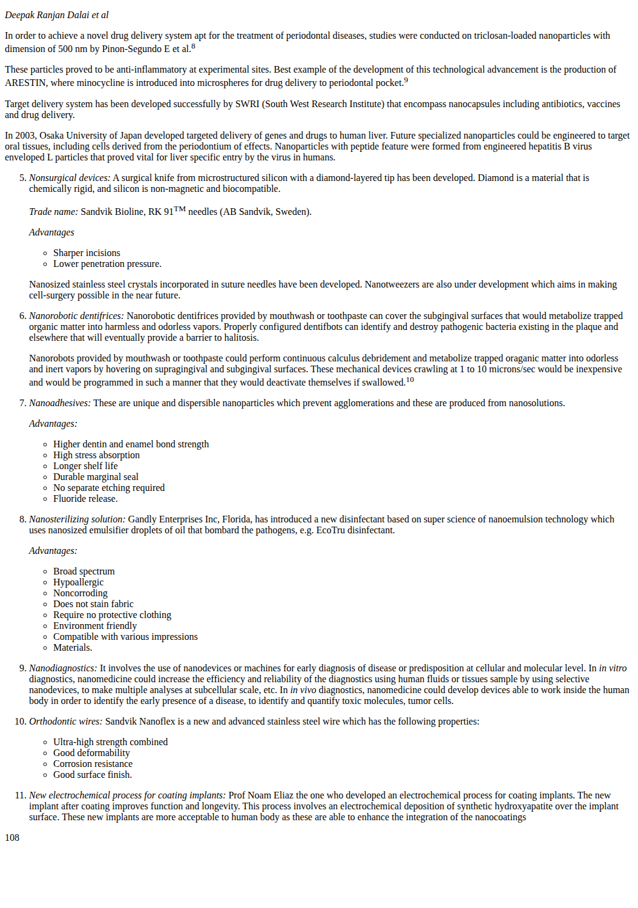Deepak Ranjan Dalai et al
In order to achieve a novel drug delivery system apt for the treatment of periodontal diseases, studies were conducted on triclosan-loaded nanoparticles with dimension of 500 nm by Pinon-Segundo E et al.8
These particles proved to be anti-inflammatory at experimental sites. Best example of the development of this technological advancement is the production of ARESTIN, where minocycline is introduced into microspheres for drug delivery to periodontal pocket.9
Target delivery system has been developed successfully by SWRI (South West Research Institute) that encompass nanocapsules including antibiotics, vaccines and drug delivery.
In 2003, Osaka University of Japan developed targeted delivery of genes and drugs to human liver. Future specialized nanoparticles could be engineered to target oral tissues, including cells derived from the periodontium of effects. Nanoparticles with peptide feature were formed from engineered hepatitis B virus enveloped L particles that proved vital for liver specific entry by the virus in humans.
Nonsurgical devices: A surgical knife from microstructured silicon with a diamond-layered tip has been developed. Diamond is a material that is chemically rigid, and silicon is non-magnetic and biocompatible.
Trade name: Sandvik Bioline, RK 91TM needles (AB Sandvik, Sweden).
Advantages
Sharper incisions
Lower penetration pressure.
Nanosized stainless steel crystals incorporated in suture needles have been developed. Nanotweezers are also under development which aims in making cell-surgery possible in the near future.
Nanorobotic dentifrices: Nanorobotic dentifrices provided by mouthwash or toothpaste can cover the subgingival surfaces that would metabolize trapped organic matter into harmless and odorless vapors. Properly configured dentifbots can identify and destroy pathogenic bacteria existing in the plaque and elsewhere that will eventually provide a barrier to halitosis.
Nanorobots provided by mouthwash or toothpaste could perform continuous calculus debridement and metabolize trapped oraganic matter into odorless and inert vapors by hovering on supragingival and subgingival surfaces. These mechanical devices crawling at 1 to 10 microns/sec would be inexpensive and would be programmed in such a manner that they would deactivate themselves if swallowed.10
Nanoadhesives: These are unique and dispersible nanoparticles which prevent agglomerations and these are produced from nanosolutions.
Advantages:
Higher dentin and enamel bond strength
High stress absorption
Longer shelf life
Durable marginal seal
No separate etching required
Fluoride release.
Nanosterilizing solution: Gandly Enterprises Inc, Florida, has introduced a new disinfectant based on super science of nanoemulsion technology which uses nanosized emulsifier droplets of oil that bombard the pathogens, e.g. EcoTru disinfectant.
Advantages:
Broad spectrum
Hypoallergic
Noncorroding
Does not stain fabric
Require no protective clothing
Environment friendly
Compatible with various impressions
Materials.
Nanodiagnostics: It involves the use of nanodevices or machines for early diagnosis of disease or predisposition at cellular and molecular level. In in vitro diagnostics, nanomedicine could increase the efficiency and reliability of the diagnostics using human fluids or tissues sample by using selective nanodevices, to make multiple analyses at subcellular scale, etc. In in vivo diagnostics, nanomedicine could develop devices able to work inside the human body in order to identify the early presence of a disease, to identify and quantify toxic molecules, tumor cells.
Orthodontic wires: Sandvik Nanoflex is a new and advanced stainless steel wire which has the following properties:
Ultra-high strength combined
Good deformability
Corrosion resistance
Good surface finish.
New electrochemical process for coating implants: Prof Noam Eliaz the one who developed an electrochemical process for coating implants. The new implant after coating improves function and longevity. This process involves an electrochemical deposition of synthetic hydroxyapatite over the implant surface. These new implants are more acceptable to human body as these are able to enhance the integration of the nanocoatings
108